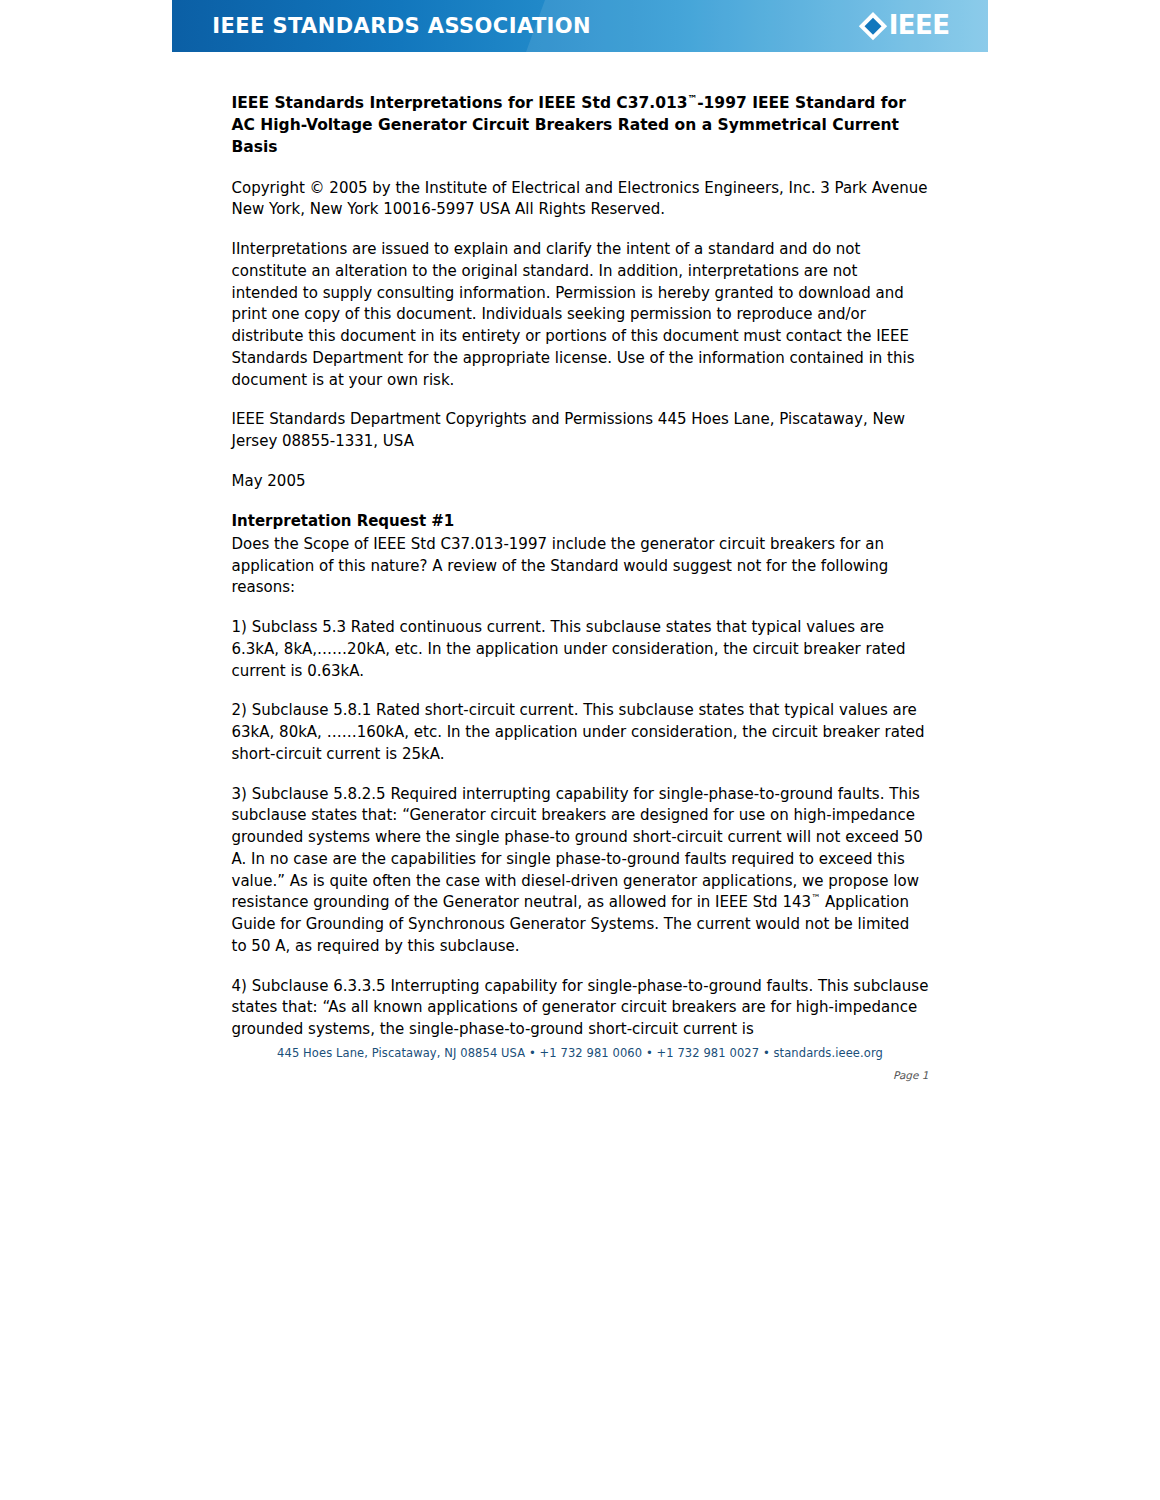IEEE STANDARDS ASSOCIATION
IEEE
IEEE Standards Interpretations for IEEE Std C37.013™-1997 IEEE Standard for AC High-Voltage Generator Circuit Breakers Rated on a Symmetrical Current Basis
Copyright © 2005 by the Institute of Electrical and Electronics Engineers, Inc. 3 Park Avenue New York, New York 10016-5997 USA All Rights Reserved.
IInterpretations are issued to explain and clarify the intent of a standard and do not constitute an alteration to the original standard. In addition, interpretations are not intended to supply consulting information. Permission is hereby granted to download and print one copy of this document. Individuals seeking permission to reproduce and/or distribute this document in its entirety or portions of this document must contact the IEEE Standards Department for the appropriate license. Use of the information contained in this document is at your own risk.
IEEE Standards Department Copyrights and Permissions 445 Hoes Lane, Piscataway, New Jersey 08855-1331, USA
May 2005
Interpretation Request #1
Does the Scope of IEEE Std C37.013-1997 include the generator circuit breakers for an application of this nature? A review of the Standard would suggest not for the following reasons:
1) Subclass 5.3 Rated continuous current. This subclause states that typical values are 6.3kA, 8kA,……20kA, etc. In the application under consideration, the circuit breaker rated current is 0.63kA.
2) Subclause 5.8.1 Rated short-circuit current. This subclause states that typical values are 63kA, 80kA, ……160kA, etc. In the application under consideration, the circuit breaker rated short-circuit current is 25kA.
3) Subclause 5.8.2.5 Required interrupting capability for single-phase-to-ground faults. This subclause states that: “Generator circuit breakers are designed for use on high-impedance grounded systems where the single phase-to ground short-circuit current will not exceed 50 A. In no case are the capabilities for single phase-to-ground faults required to exceed this value.” As is quite often the case with diesel-driven generator applications, we propose low resistance grounding of the Generator neutral, as allowed for in IEEE Std 143™ Application Guide for Grounding of Synchronous Generator Systems. The current would not be limited to 50 A, as required by this subclause.
4) Subclause 6.3.3.5 Interrupting capability for single-phase-to-ground faults. This subclause states that: “As all known applications of generator circuit breakers are for high-impedance grounded systems, the single-phase-to-ground short-circuit current is
445 Hoes Lane, Piscataway, NJ 08854 USA • +1 732 981 0060 • +1 732 981 0027 • standards.ieee.org
Page 1